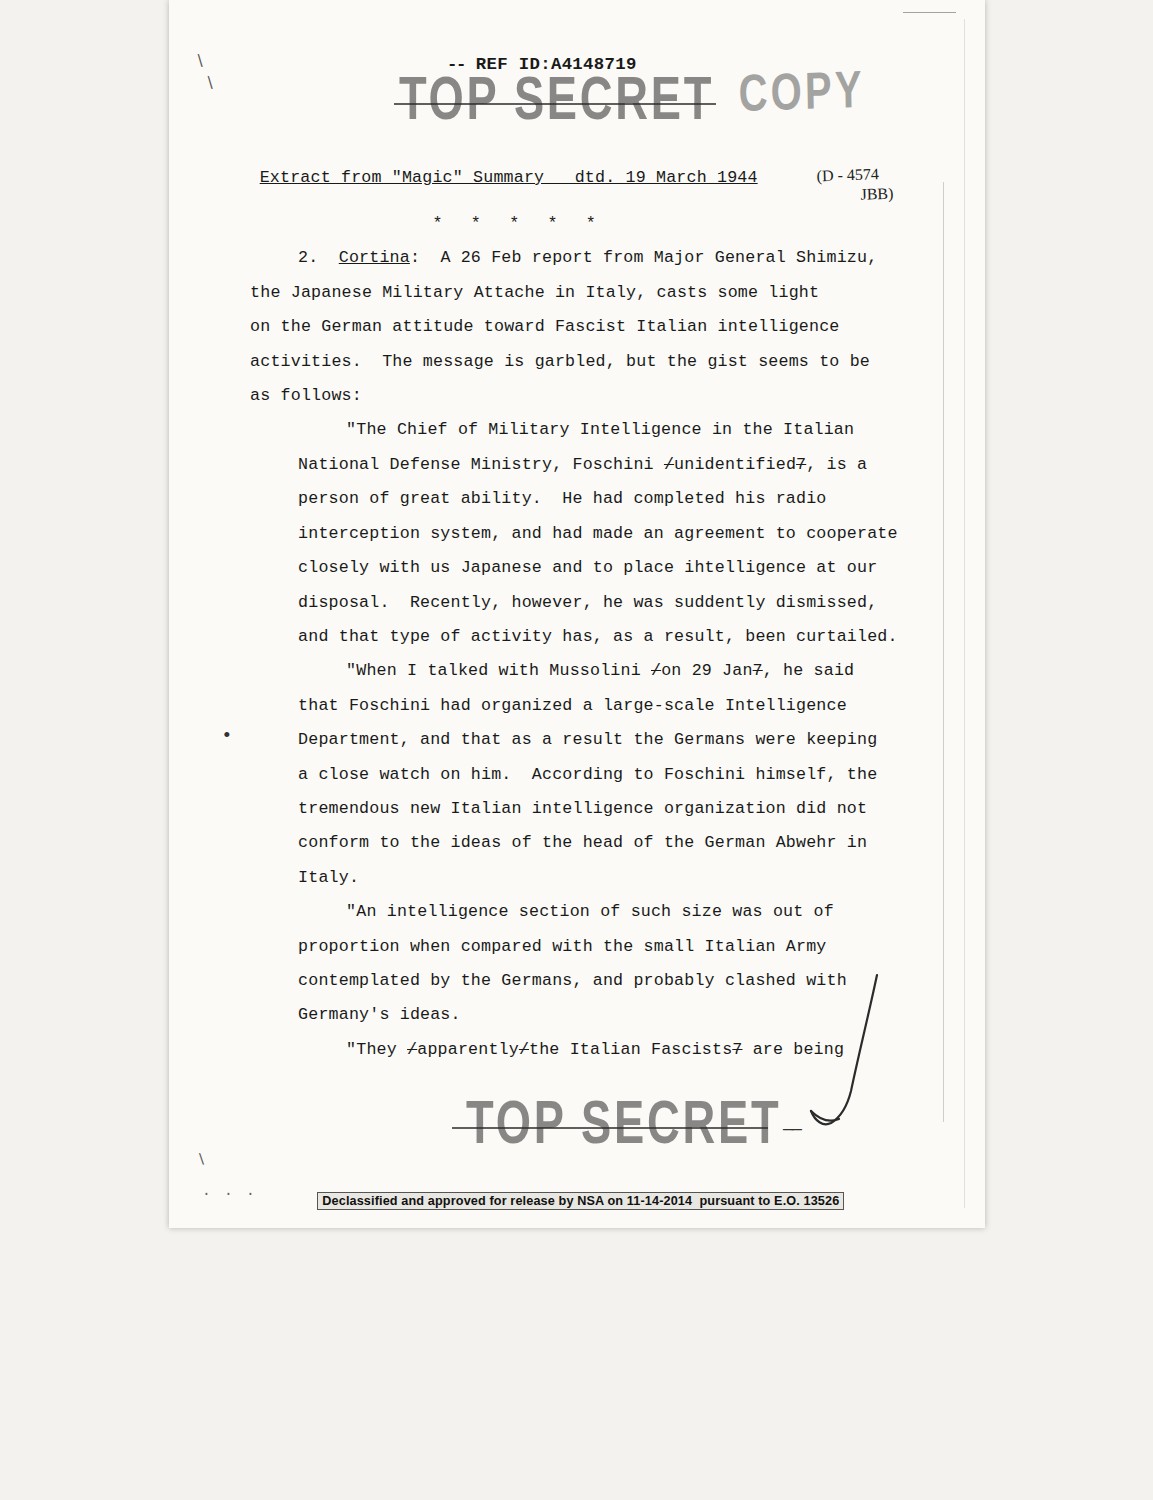\
\
-- REF ID:A4148719
TOP SECRET
COPY
Extract from "Magic" Summary dtd. 19 March 1944
* * * * *
(D - 4574 JBB)
2. Cortina: A 26 Feb report from Major General Shimizu,
the Japanese Military Attache in Italy, casts some light
on the German attitude toward Fascist Italian intelligence
activities. The message is garbled, but the gist seems to be
as follows:
"The Chief of Military Intelligence in the Italian
National Defense Ministry, Foschini /unidentified7, is a
person of great ability. He had completed his radio
interception system, and had made an agreement to cooperate
closely with us Japanese and to place ihtelligence at our
disposal. Recently, however, he was suddently dismissed,
and that type of activity has, as a result, been curtailed.
"When I talked with Mussolini /on 29 Jan7, he said
that Foschini had organized a large-scale Intelligence
Department, and that as a result the Germans were keeping
a close watch on him. According to Foschini himself, the
tremendous new Italian intelligence organization did not
conform to the ideas of the head of the German Abwehr in
Italy.
"An intelligence section of such size was out of
proportion when compared with the small Italian Army
contemplated by the Germans, and probably clashed with
Germany's ideas.
"They /apparently/the Italian Fascists7 are being
•
TOP SECRET
——
\
. . .
Declassified and approved for release by NSA on 11-14-2014 pursuant to E.O. 13526